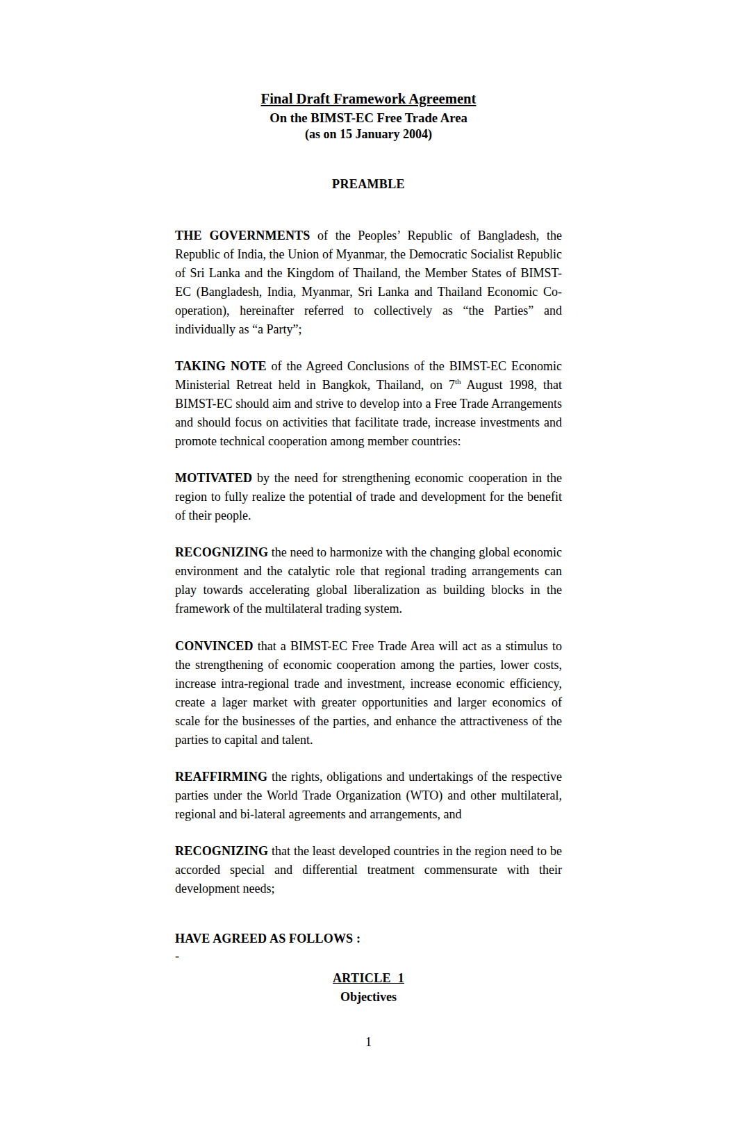Final Draft Framework Agreement
On the BIMST-EC Free Trade Area
(as on 15 January 2004)
PREAMBLE
THE GOVERNMENTS of the Peoples’ Republic of Bangladesh, the Republic of India, the Union of Myanmar, the Democratic Socialist Republic of Sri Lanka and the Kingdom of Thailand, the Member States of BIMST-EC (Bangladesh, India, Myanmar, Sri Lanka and Thailand Economic Co-operation), hereinafter referred to collectively as “the Parties” and individually as “a Party”;
TAKING NOTE of the Agreed Conclusions of the BIMST-EC Economic Ministerial Retreat held in Bangkok, Thailand, on 7th August 1998, that BIMST-EC should aim and strive to develop into a Free Trade Arrangements and should focus on activities that facilitate trade, increase investments and promote technical cooperation among member countries:
MOTIVATED by the need for strengthening economic cooperation in the region to fully realize the potential of trade and development for the benefit of their people.
RECOGNIZING the need to harmonize with the changing global economic environment and the catalytic role that regional trading arrangements can play towards accelerating global liberalization as building blocks in the framework of the multilateral trading system.
CONVINCED that a BIMST-EC Free Trade Area will act as a stimulus to the strengthening of economic cooperation among the parties, lower costs, increase intra-regional trade and investment, increase economic efficiency, create a lager market with greater opportunities and larger economics of scale for the businesses of the parties, and enhance the attractiveness of the parties to capital and talent.
REAFFIRMING the rights, obligations and undertakings of the respective parties under the World Trade Organization (WTO) and other multilateral, regional and bi-lateral agreements and arrangements, and
RECOGNIZING that the least developed countries in the region need to be accorded special and differential treatment commensurate with their development needs;
HAVE AGREED AS FOLLOWS :
-
ARTICLE 1
Objectives
1